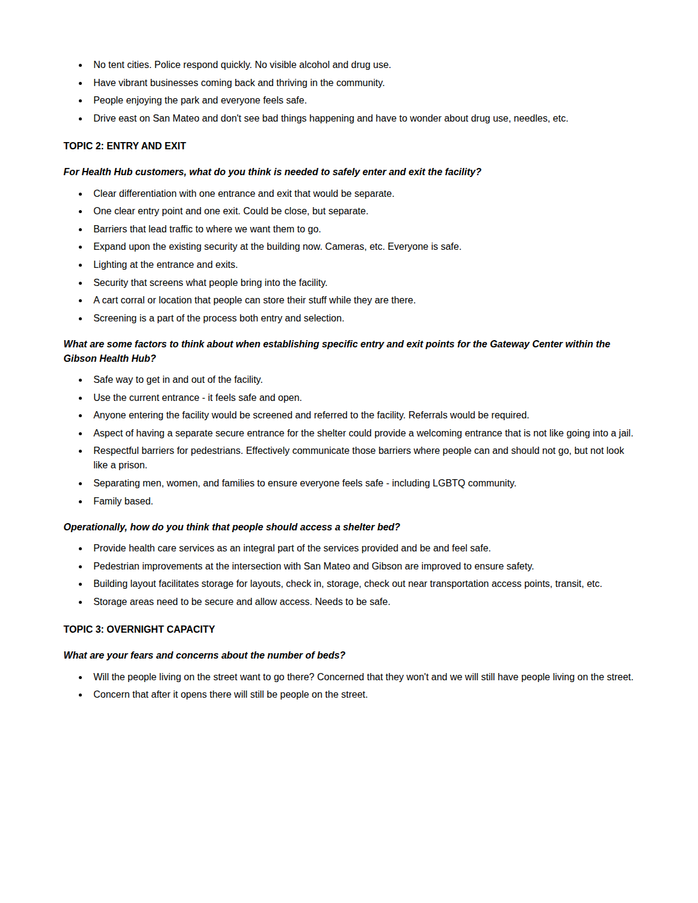No tent cities. Police respond quickly. No visible alcohol and drug use.
Have vibrant businesses coming back and thriving in the community.
People enjoying the park and everyone feels safe.
Drive east on San Mateo and don't see bad things happening and have to wonder about drug use, needles, etc.
Topic 2: Entry and Exit
For Health Hub customers, what do you think is needed to safely enter and exit the facility?
Clear differentiation with one entrance and exit that would be separate.
One clear entry point and one exit. Could be close, but separate.
Barriers that lead traffic to where we want them to go.
Expand upon the existing security at the building now. Cameras, etc. Everyone is safe.
Lighting at the entrance and exits.
Security that screens what people bring into the facility.
A cart corral or location that people can store their stuff while they are there.
Screening is a part of the process both entry and selection.
What are some factors to think about when establishing specific entry and exit points for the Gateway Center within the Gibson Health Hub?
Safe way to get in and out of the facility.
Use the current entrance - it feels safe and open.
Anyone entering the facility would be screened and referred to the facility. Referrals would be required.
Aspect of having a separate secure entrance for the shelter could provide a welcoming entrance that is not like going into a jail.
Respectful barriers for pedestrians. Effectively communicate those barriers where people can and should not go, but not look like a prison.
Separating men, women, and families to ensure everyone feels safe - including LGBTQ community.
Family based.
Operationally, how do you think that people should access a shelter bed?
Provide health care services as an integral part of the services provided and be and feel safe.
Pedestrian improvements at the intersection with San Mateo and Gibson are improved to ensure safety.
Building layout facilitates storage for layouts, check in, storage, check out near transportation access points, transit, etc.
Storage areas need to be secure and allow access. Needs to be safe.
Topic 3: Overnight Capacity
What are your fears and concerns about the number of beds?
Will the people living on the street want to go there? Concerned that they won't and we will still have people living on the street.
Concern that after it opens there will still be people on the street.